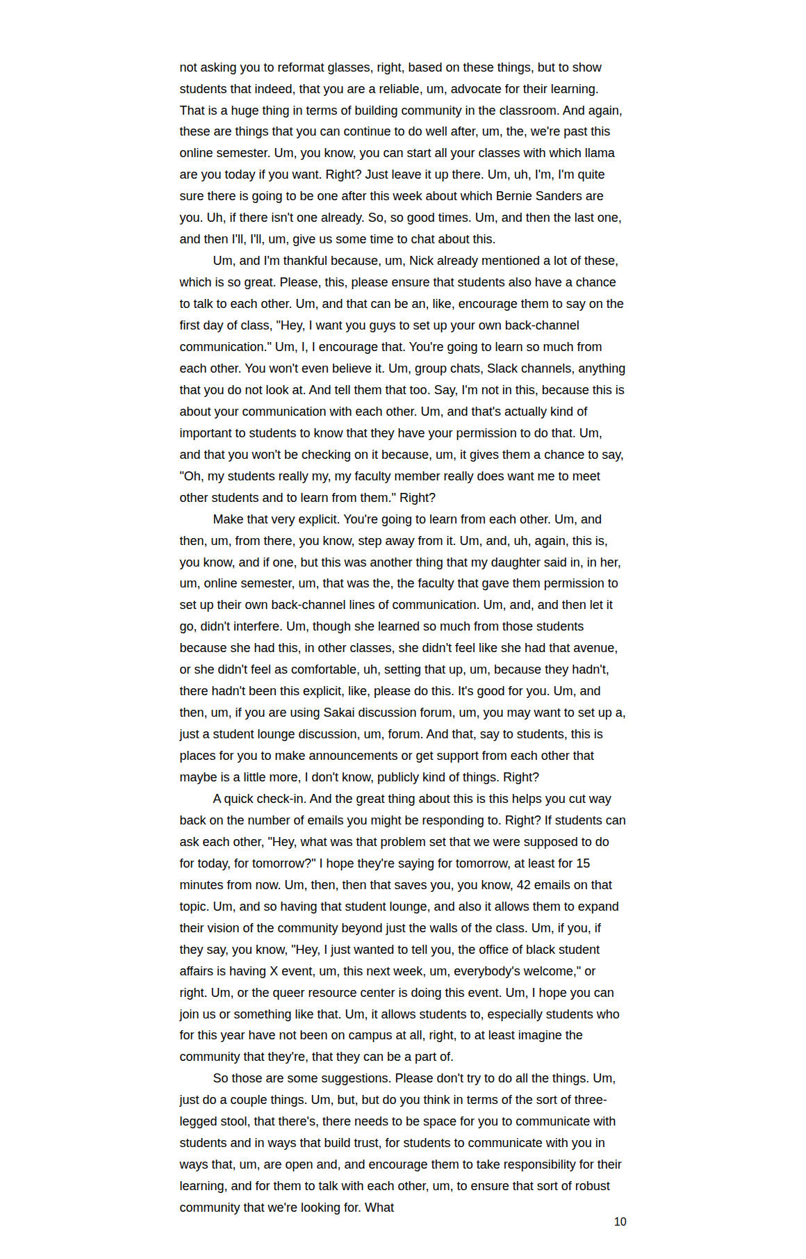not asking you to reformat glasses, right, based on these things, but to show students that indeed, that you are a reliable, um, advocate for their learning. That is a huge thing in terms of building community in the classroom. And again, these are things that you can continue to do well after, um, the, we're past this online semester. Um, you know, you can start all your classes with which llama are you today if you want. Right? Just leave it up there. Um, uh, I'm, I'm quite sure there is going to be one after this week about which Bernie Sanders are you. Uh, if there isn't one already. So, so good times. Um, and then the last one, and then I'll, I'll, um, give us some time to chat about this.
Um, and I'm thankful because, um, Nick already mentioned a lot of these, which is so great. Please, this, please ensure that students also have a chance to talk to each other. Um, and that can be an, like, encourage them to say on the first day of class, "Hey, I want you guys to set up your own back-channel communication." Um, I, I encourage that. You're going to learn so much from each other. You won't even believe it. Um, group chats, Slack channels, anything that you do not look at. And tell them that too. Say, I'm not in this, because this is about your communication with each other. Um, and that's actually kind of important to students to know that they have your permission to do that. Um, and that you won't be checking on it because, um, it gives them a chance to say, "Oh, my students really my, my faculty member really does want me to meet other students and to learn from them." Right?
Make that very explicit. You're going to learn from each other. Um, and then, um, from there, you know, step away from it. Um, and, uh, again, this is, you know, and if one, but this was another thing that my daughter said in, in her, um, online semester, um, that was the, the faculty that gave them permission to set up their own back-channel lines of communication. Um, and, and then let it go, didn't interfere. Um, though she learned so much from those students because she had this, in other classes, she didn't feel like she had that avenue, or she didn't feel as comfortable, uh, setting that up, um, because they hadn't, there hadn't been this explicit, like, please do this. It's good for you. Um, and then, um, if you are using Sakai discussion forum, um, you may want to set up a, just a student lounge discussion, um, forum. And that, say to students, this is places for you to make announcements or get support from each other that maybe is a little more, I don't know, publicly kind of things. Right?
A quick check-in. And the great thing about this is this helps you cut way back on the number of emails you might be responding to. Right? If students can ask each other, "Hey, what was that problem set that we were supposed to do for today, for tomorrow?" I hope they're saying for tomorrow, at least for 15 minutes from now. Um, then, then that saves you, you know, 42 emails on that topic. Um, and so having that student lounge, and also it allows them to expand their vision of the community beyond just the walls of the class. Um, if you, if they say, you know, "Hey, I just wanted to tell you, the office of black student affairs is having X event, um, this next week, um, everybody's welcome," or right. Um, or the queer resource center is doing this event. Um, I hope you can join us or something like that. Um, it allows students to, especially students who for this year have not been on campus at all, right, to at least imagine the community that they're, that they can be a part of.
So those are some suggestions. Please don't try to do all the things. Um, just do a couple things. Um, but, but do you think in terms of the sort of three-legged stool, that there's, there needs to be space for you to communicate with students and in ways that build trust, for students to communicate with you in ways that, um, are open and, and encourage them to take responsibility for their learning, and for them to talk with each other, um, to ensure that sort of robust community that we're looking for. What
10